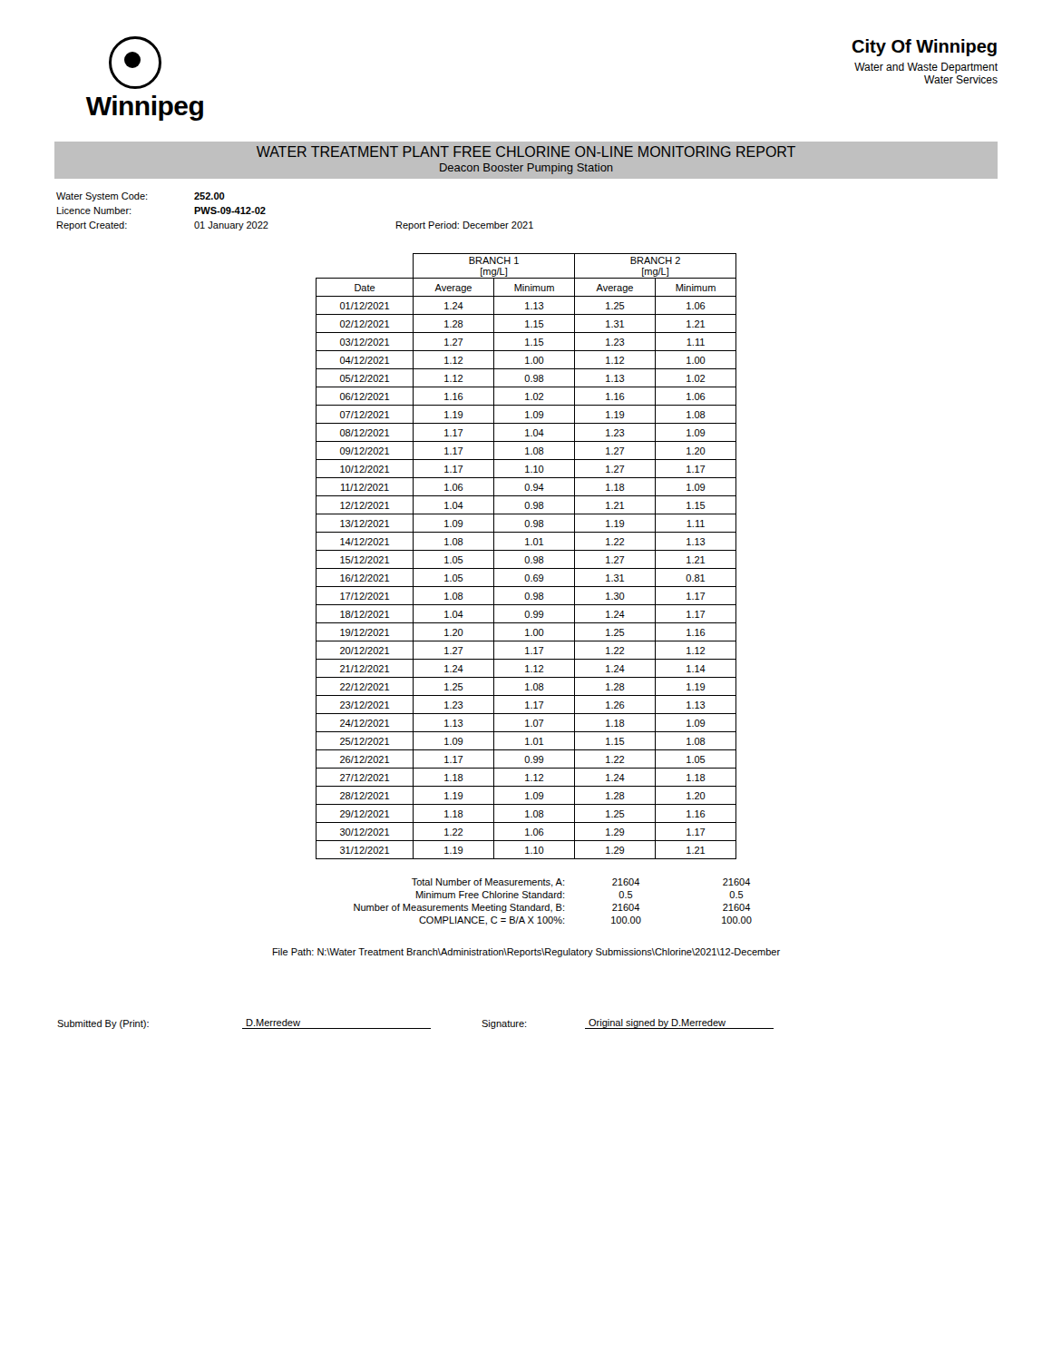Winnipeg
City Of Winnipeg
Water and Waste Department
Water Services
WATER TREATMENT PLANT FREE CHLORINE ON-LINE MONITORING REPORT
Deacon Booster Pumping Station
| Water System Code: | 252.00 | |
| Licence Number: | PWS-09-412-02 | |
| Report Created: | 01 January 2022 | Report Period: December 2021 |
| | BRANCH 1 [mg/L] | BRANCH 2 [mg/L] |
| --- | --- | --- |
| Date | Average | Minimum | Average | Minimum |
| 01/12/2021 | 1.24 | 1.13 | 1.25 | 1.06 |
| 02/12/2021 | 1.28 | 1.15 | 1.31 | 1.21 |
| 03/12/2021 | 1.27 | 1.15 | 1.23 | 1.11 |
| 04/12/2021 | 1.12 | 1.00 | 1.12 | 1.00 |
| 05/12/2021 | 1.12 | 0.98 | 1.13 | 1.02 |
| 06/12/2021 | 1.16 | 1.02 | 1.16 | 1.06 |
| 07/12/2021 | 1.19 | 1.09 | 1.19 | 1.08 |
| 08/12/2021 | 1.17 | 1.04 | 1.23 | 1.09 |
| 09/12/2021 | 1.17 | 1.08 | 1.27 | 1.20 |
| 10/12/2021 | 1.17 | 1.10 | 1.27 | 1.17 |
| 11/12/2021 | 1.06 | 0.94 | 1.18 | 1.09 |
| 12/12/2021 | 1.04 | 0.98 | 1.21 | 1.15 |
| 13/12/2021 | 1.09 | 0.98 | 1.19 | 1.11 |
| 14/12/2021 | 1.08 | 1.01 | 1.22 | 1.13 |
| 15/12/2021 | 1.05 | 0.98 | 1.27 | 1.21 |
| 16/12/2021 | 1.05 | 0.69 | 1.31 | 0.81 |
| 17/12/2021 | 1.08 | 0.98 | 1.30 | 1.17 |
| 18/12/2021 | 1.04 | 0.99 | 1.24 | 1.17 |
| 19/12/2021 | 1.20 | 1.00 | 1.25 | 1.16 |
| 20/12/2021 | 1.27 | 1.17 | 1.22 | 1.12 |
| 21/12/2021 | 1.24 | 1.12 | 1.24 | 1.14 |
| 22/12/2021 | 1.25 | 1.08 | 1.28 | 1.19 |
| 23/12/2021 | 1.23 | 1.17 | 1.26 | 1.13 |
| 24/12/2021 | 1.13 | 1.07 | 1.18 | 1.09 |
| 25/12/2021 | 1.09 | 1.01 | 1.15 | 1.08 |
| 26/12/2021 | 1.17 | 0.99 | 1.22 | 1.05 |
| 27/12/2021 | 1.18 | 1.12 | 1.24 | 1.18 |
| 28/12/2021 | 1.19 | 1.09 | 1.28 | 1.20 |
| 29/12/2021 | 1.18 | 1.08 | 1.25 | 1.16 |
| 30/12/2021 | 1.22 | 1.06 | 1.29 | 1.17 |
| 31/12/2021 | 1.19 | 1.10 | 1.29 | 1.21 |
| Total Number of Measurements, A: | 21604 | 21604 |
| Minimum Free Chlorine Standard: | 0.5 | 0.5 |
| Number of Measurements Meeting Standard, B: | 21604 | 21604 |
| COMPLIANCE, C = B/A X 100%: | 100.00 | 100.00 |
File Path: N:\Water Treatment Branch\Administration\Reports\Regulatory Submissions\Chlorine\2021\12-December
| Submitted By (Print): | D.Merredew | Signature: | Original signed by D.Merredew |